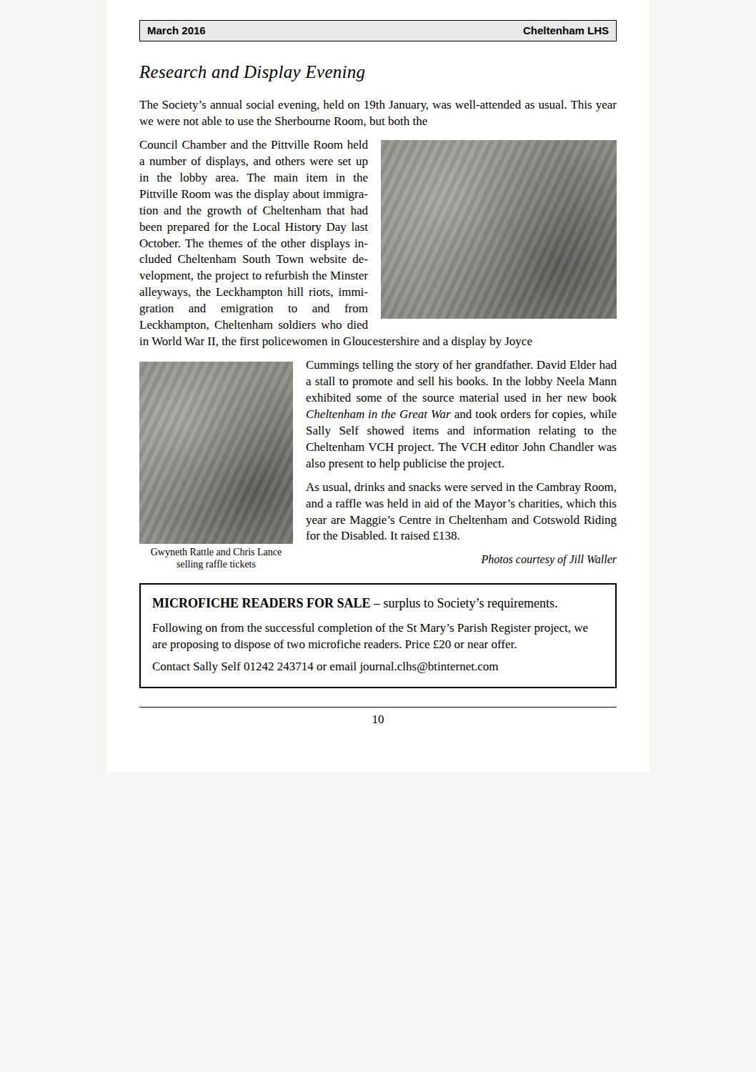March 2016 Cheltenham LHS
Research and Display Evening
The Society’s annual social evening, held on 19th January, was well-attended as usual. This year we were not able to use the Sherbourne Room, but both the
Council Chamber and the Pittville Room held a number of displays, and others were set up in the lobby area. The main item in the Pittville Room was the display about immigration and the growth of Cheltenham that had been prepared for the Local History Day last October. The themes of the other displays included Cheltenham South Town website development, the project to refurbish the Minster alleyways, the Leckhampton hill riots, immigration and emigration to and from Leckhampton, Cheltenham soldiers who died in World War II, the first policewomen in Gloucestershire and a display by Joyce
Gwyneth Rattle and Chris Lance
selling raffle tickets
Cummings telling the story of her grandfather. David Elder had a stall to promote and sell his books. In the lobby Neela Mann exhibited some of the source material used in her new book Cheltenham in the Great War and took orders for copies, while Sally Self showed items and information relating to the Cheltenham VCH project. The VCH editor John Chandler was also present to help publicise the project.
As usual, drinks and snacks were served in the Cambray Room, and a raffle was held in aid of the Mayor’s charities, which this year are Maggie’s Centre in Cheltenham and Cotswold Riding for the Disabled. It raised £138.
Photos courtesy of Jill Waller
MICROFICHE READERS FOR SALE – surplus to Society’s requirements.
Following on from the successful completion of the St Mary’s Parish Register project, we are proposing to dispose of two microfiche readers. Price £20 or near offer.
Contact Sally Self 01242 243714 or email journal.clhs@btinternet.com
10